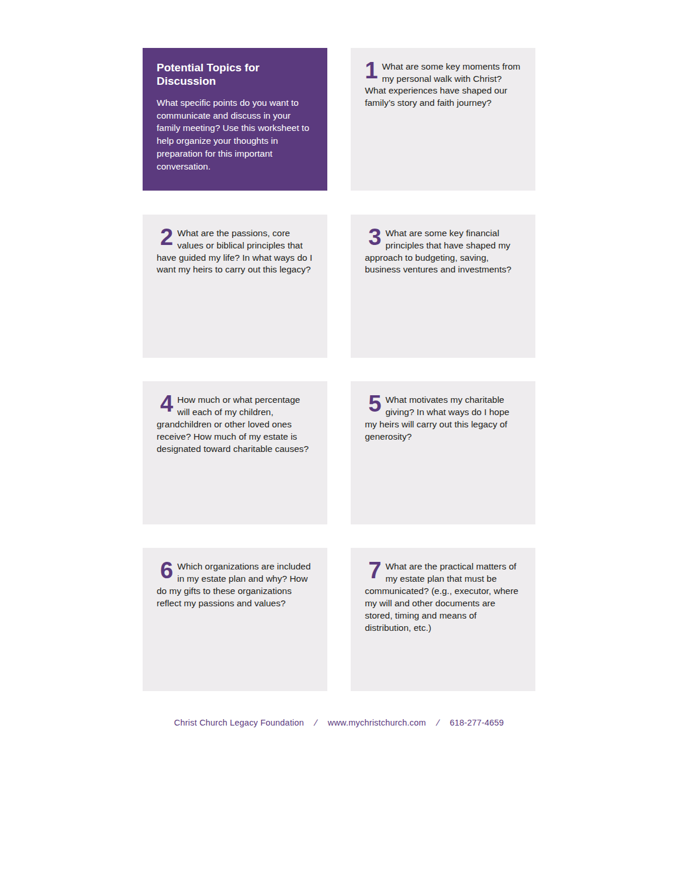Potential Topics for Discussion
What specific points do you want to communicate and discuss in your family meeting? Use this worksheet to help organize your thoughts in preparation for this important conversation.
1 What are some key moments from my personal walk with Christ? What experiences have shaped our family’s story and faith journey?
2 What are the passions, core values or biblical principles that have guided my life? In what ways do I want my heirs to carry out this legacy?
3 What are some key financial principles that have shaped my approach to budgeting, saving, business ventures and investments?
4 How much or what percentage will each of my children, grandchildren or other loved ones receive? How much of my estate is designated toward charitable causes?
5 What motivates my charitable giving? In what ways do I hope my heirs will carry out this legacy of generosity?
6 Which organizations are included in my estate plan and why? How do my gifts to these organizations reflect my passions and values?
7 What are the practical matters of my estate plan that must be communicated? (e.g., executor, where my will and other documents are stored, timing and means of distribution, etc.)
Christ Church Legacy Foundation / www.mychristchurch.com / 618-277-4659